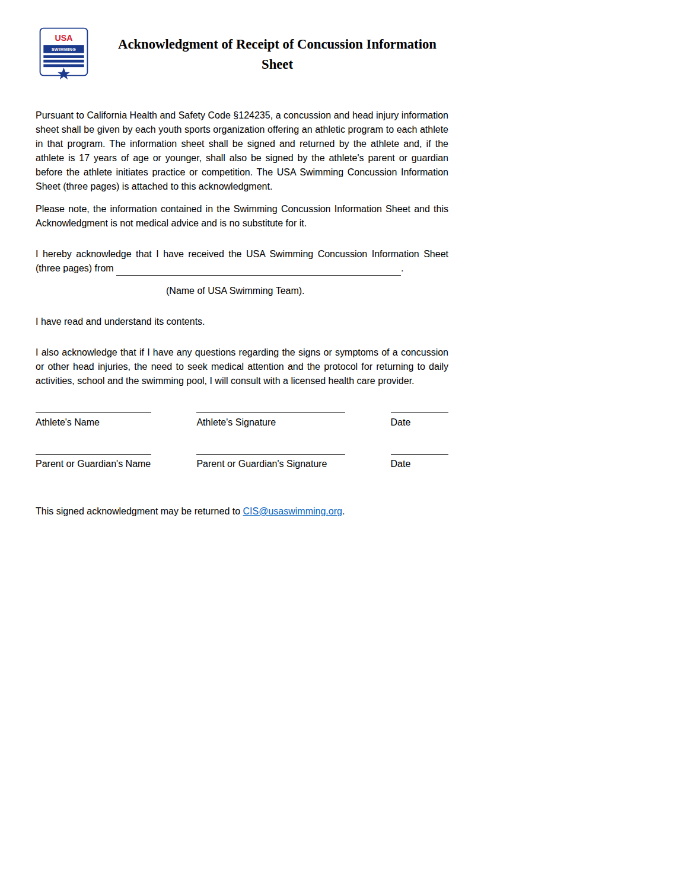USA SWIMMING
Acknowledgment of Receipt of Concussion Information Sheet
Pursuant to California Health and Safety Code §124235, a concussion and head injury information sheet shall be given by each youth sports organization offering an athletic program to each athlete in that program. The information sheet shall be signed and returned by the athlete and, if the athlete is 17 years of age or younger, shall also be signed by the athlete's parent or guardian before the athlete initiates practice or competition. The USA Swimming Concussion Information Sheet (three pages) is attached to this acknowledgment.
Please note, the information contained in the Swimming Concussion Information Sheet and this Acknowledgment is not medical advice and is no substitute for it.
I hereby acknowledge that I have received the USA Swimming Concussion Information Sheet (three pages) from .
(Name of USA Swimming Team).
I have read and understand its contents.
I also acknowledge that if I have any questions regarding the signs or symptoms of a concussion or other head injuries, the need to seek medical attention and the protocol for returning to daily activities, school and the swimming pool, I will consult with a licensed health care provider.
| Athlete's Name | | Athlete's Signature | | Date |
| Parent or Guardian's Name | | Parent or Guardian's Signature | | Date |
This signed acknowledgment may be returned to CIS@usaswimming.org.